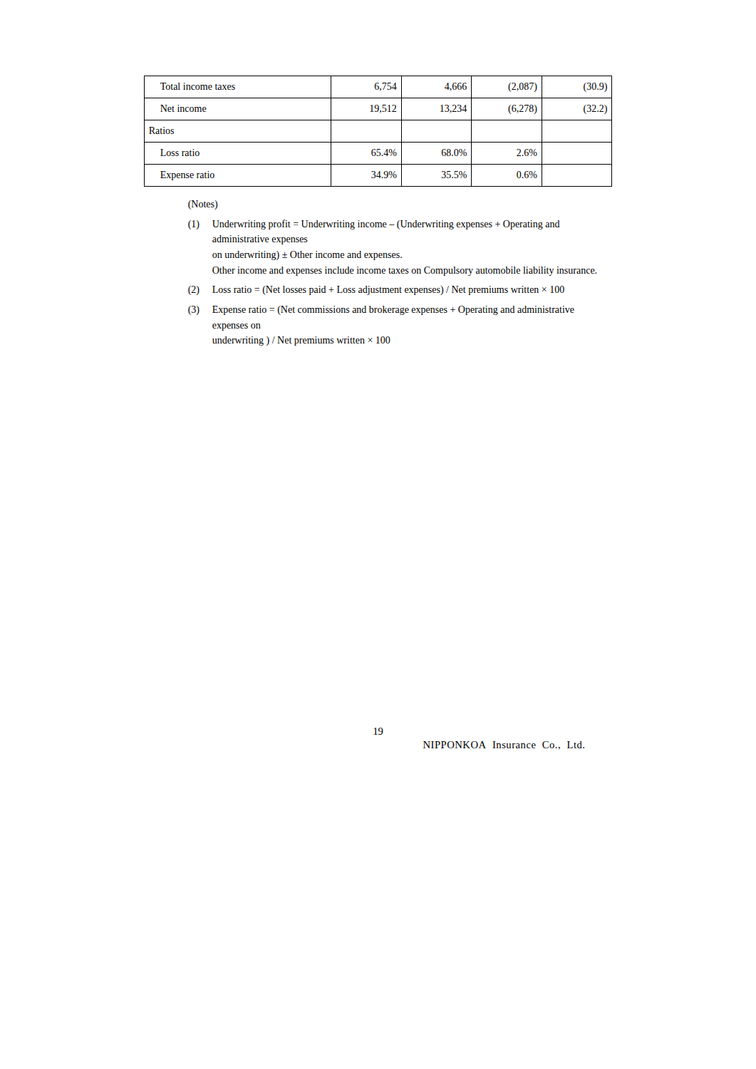| Total income taxes | 6,754 | 4,666 | (2,087) | (30.9) |
| Net income | 19,512 | 13,234 | (6,278) | (32.2) |
| Ratios | | | | |
| Loss ratio | 65.4% | 68.0% | 2.6% | |
| Expense ratio | 34.9% | 35.5% | 0.6% | |
(Notes)
(1) Underwriting profit = Underwriting income – (Underwriting expenses + Operating and administrative expenses on underwriting) ± Other income and expenses. Other income and expenses include income taxes on Compulsory automobile liability insurance.
(2) Loss ratio = (Net losses paid + Loss adjustment expenses) / Net premiums written × 100
(3) Expense ratio = (Net commissions and brokerage expenses + Operating and administrative expenses on underwriting ) / Net premiums written × 100
19
NIPPONKOA Insurance Co., Ltd.